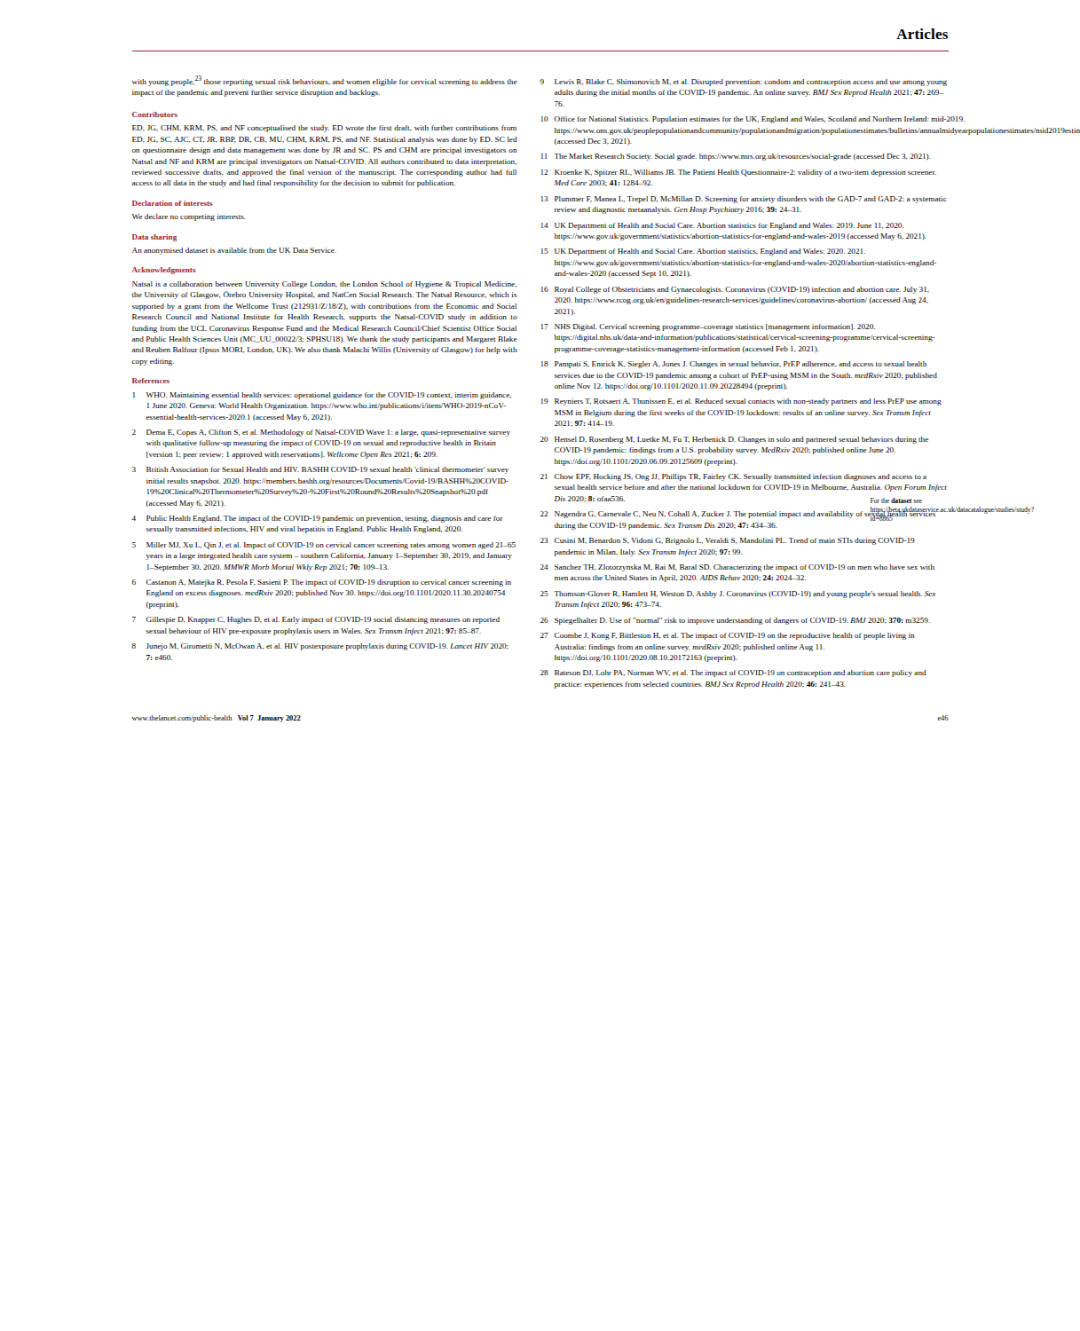Articles
with young people,23 those reporting sexual risk behaviours, and women eligible for cervical screening to address the impact of the pandemic and prevent further service disruption and backlogs.
Contributors
ED, JG, CHM, KRM, PS, and NF conceptualised the study. ED wrote the first draft, with further contributions from ED, JG, SC, AJC, CT, JR, RBP, DR, CB, MU, CHM, KRM, PS, and NF. Statistical analysis was done by ED. SC led on questionnaire design and data management was done by JR and SC. PS and CHM are principal investigators on Natsal and NF and KRM are principal investigators on Natsal-COVID. All authors contributed to data interpretation, reviewed successive drafts, and approved the final version of the manuscript. The corresponding author had full access to all data in the study and had final responsibility for the decision to submit for publication.
Declaration of interests
We declare no competing interests.
Data sharing
An anonymised dataset is available from the UK Data Service.
Acknowledgments
Natsal is a collaboration between University College London, the London School of Hygiene & Tropical Medicine, the University of Glasgow, Örebro University Hospital, and NatCen Social Research. The Natsal Resource, which is supported by a grant from the Wellcome Trust (212931/Z/18/Z), with contributions from the Economic and Social Research Council and National Institute for Health Research, supports the Natsal-COVID study in addition to funding from the UCL Coronavirus Response Fund and the Medical Research Council/Chief Scientist Office Social and Public Health Sciences Unit (MC_UU_00022/3; SPHSU18). We thank the study participants and Margaret Blake and Reuben Balfour (Ipsos MORI, London, UK). We also thank Malachi Willis (University of Glasgow) for help with copy editing.
References
1
WHO. Maintaining essential health services: operational guidance for the COVID-19 context, interim guidance, 1 June 2020. Geneva: World Health Organization. https://www.who.int/publications/i/item/WHO-2019-nCoV-essential-health-services-2020.1 (accessed May 6, 2021).
2
Dema E, Copas A, Clifton S, et al. Methodology of Natsal-COVID Wave 1: a large, quasi-representative survey with qualitative follow-up measuring the impact of COVID-19 on sexual and reproductive health in Britain [version 1; peer review: 1 approved with reservations]. Wellcome Open Res 2021; 6: 209.
3
British Association for Sexual Health and HIV. BASHH COVID-19 sexual health 'clinical thermometer' survey initial results snapshot. 2020. https://members.bashh.org/resources/Documents/Covid-19/BASHH%20COVID-19%20Clinical%20Thermometer%20Survey%20-%20First%20Round%20Results%20Snapshot%20.pdf (accessed May 6, 2021).
4
Public Health England. The impact of the COVID-19 pandemic on prevention, testing, diagnosis and care for sexually transmitted infections, HIV and viral hepatitis in England. Public Health England, 2020.
5
Miller MJ, Xu L, Qin J, et al. Impact of COVID-19 on cervical cancer screening rates among women aged 21–65 years in a large integrated health care system – southern California, January 1–September 30, 2019, and January 1–September 30, 2020. MMWR Morb Mortal Wkly Rep 2021; 70: 109–13.
6
Castanon A, Matejka R, Pesola F, Sasieni P. The impact of COVID-19 disruption to cervical cancer screening in England on excess diagnoses. medRxiv 2020; published Nov 30. https://doi.org/10.1101/2020.11.30.20240754 (preprint).
7
Gillespie D, Knapper C, Hughes D, et al. Early impact of COVID-19 social distancing measures on reported sexual behaviour of HIV pre-exposure prophylaxis users in Wales. Sex Transm Infect 2021; 97: 85–87.
8
Junejo M, Girometti N, McOwan A, et al. HIV postexposure prophylaxis during COVID-19. Lancet HIV 2020; 7: e460.
9
Lewis R, Blake C, Shimonovich M, et al. Disrupted prevention: condom and contraception access and use among young adults during the initial months of the COVID-19 pandemic. An online survey. BMJ Sex Reprod Health 2021; 47: 269–76.
10
Office for National Statistics. Population estimates for the UK, England and Wales, Scotland and Northern Ireland: mid-2019. https://www.ons.gov.uk/peoplepopulationandcommunity/populationandmigration/populationestimates/bulletins/annualmidyearpopulationestimates/mid2019estimates (accessed Dec 3, 2021).
11
The Market Research Society. Social grade. https://www.mrs.org.uk/resources/social-grade (accessed Dec 3, 2021).
12
Kroenke K, Spitzer RL, Williams JB. The Patient Health Questionnaire-2: validity of a two-item depression screener. Med Care 2003; 41: 1284–92.
13
Plummer F, Manea L, Trepel D, McMillan D. Screening for anxiety disorders with the GAD-7 and GAD-2: a systematic review and diagnostic metaanalysis. Gen Hosp Psychiatry 2016; 39: 24–31.
14
UK Department of Health and Social Care. Abortion statistics for England and Wales: 2019. June 11, 2020. https://www.gov.uk/government/statistics/abortion-statistics-for-england-and-wales-2019 (accessed May 6, 2021).
15
UK Department of Health and Social Care. Abortion statistics, England and Wales: 2020. 2021. https://www.gov.uk/government/statistics/abortion-statistics-for-england-and-wales-2020/abortion-statistics-england-and-wales-2020 (accessed Sept 10, 2021).
16
Royal College of Obstetricians and Gynaecologists. Coronavirus (COVID-19) infection and abortion care. July 31, 2020. https://www.rcog.org.uk/en/guidelines-research-services/guidelines/coronavirus-abortion/ (accessed Aug 24, 2021).
17
NHS Digital. Cervical screening programme–coverage statistics [management information]. 2020. https://digital.nhs.uk/data-and-information/publications/statistical/cervical-screening-programme/cervical-screening-programme-coverage-statistics-management-information (accessed Feb 1, 2021).
18
Pampati S, Emrick K, Siegler A, Jones J. Changes in sexual behavior, PrEP adherence, and access to sexual health services due to the COVID-19 pandemic among a cohort of PrEP-using MSM in the South. medRxiv 2020; published online Nov 12. https://doi.org/10.1101/2020.11.09.20228494 (preprint).
19
Reyniers T, Rotsaert A, Thunissen E, et al. Reduced sexual contacts with non-steady partners and less PrEP use among MSM in Belgium during the first weeks of the COVID-19 lockdown: results of an online survey. Sex Transm Infect 2021; 97: 414–19.
20
Hensel D, Rosenberg M, Luetke M, Fu T, Herbenick D. Changes in solo and partnered sexual behaviors during the COVID-19 pandemic: findings from a U.S. probability survey. MedRxiv 2020; published online June 20. https://doi.org/10.1101/2020.06.09.20125609 (preprint).
21
Chow EPF, Hocking JS, Ong JJ, Phillips TR, Fairley CK. Sexually transmitted infection diagnoses and access to a sexual health service before and after the national lockdown for COVID-19 in Melbourne, Australia. Open Forum Infect Dis 2020; 8: ofaa536.
22
Nagendra G, Carnevale C, Neu N, Cohall A, Zucker J. The potential impact and availability of sexual health services during the COVID-19 pandemic. Sex Transm Dis 2020; 47: 434–36.
23
Cusini M, Benardon S, Vidoni G, Brignolo L, Veraldi S, Mandolini PL. Trend of main STIs during COVID-19 pandemic in Milan, Italy. Sex Transm Infect 2020; 97: 99.
24
Sanchez TH, Zlotorzynska M, Rai M, Baral SD. Characterizing the impact of COVID-19 on men who have sex with men across the United States in April, 2020. AIDS Behav 2020; 24: 2024–32.
25
Thomson-Glover R, Hamlett H, Weston D, Ashby J. Coronavirus (COVID-19) and young people's sexual health. Sex Transm Infect 2020; 96: 473–74.
26
Spiegelhalter D. Use of "normal" risk to improve understanding of dangers of COVID-19. BMJ 2020; 370: m3259.
27
Coombe J, Kong F, Bittleston H, et al. The impact of COVID-19 on the reproductive health of people living in Australia: findings from an online survey. medRxiv 2020; published online Aug 11. https://doi.org/10.1101/2020.08.10.20172163 (preprint).
28
Bateson DJ, Lohr PA, Norman WV, et al. The impact of COVID-19 on contraception and abortion care policy and practice: experiences from selected countries. BMJ Sex Reprod Health 2020; 46: 241–43.
For the dataset see https://beta.ukdataservice.ac.uk/datacatalogue/studies/study?id=8865
www.thelancet.com/public-health Vol 7 January 2022
e46